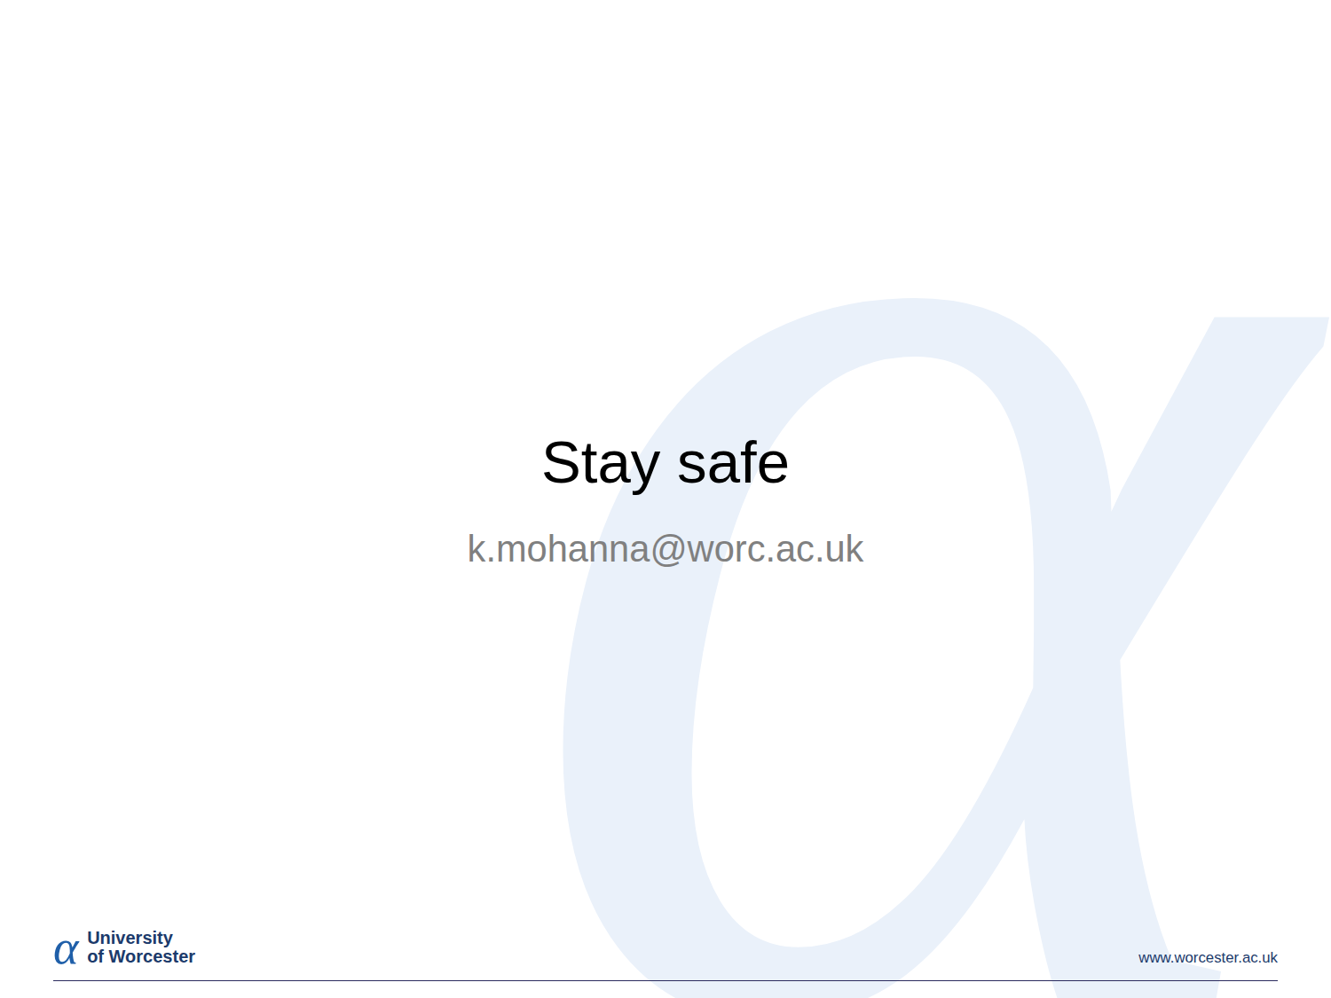α
Stay safe
k.mohanna@worc.ac.uk
α University
of Worcester
www.worcester.ac.uk